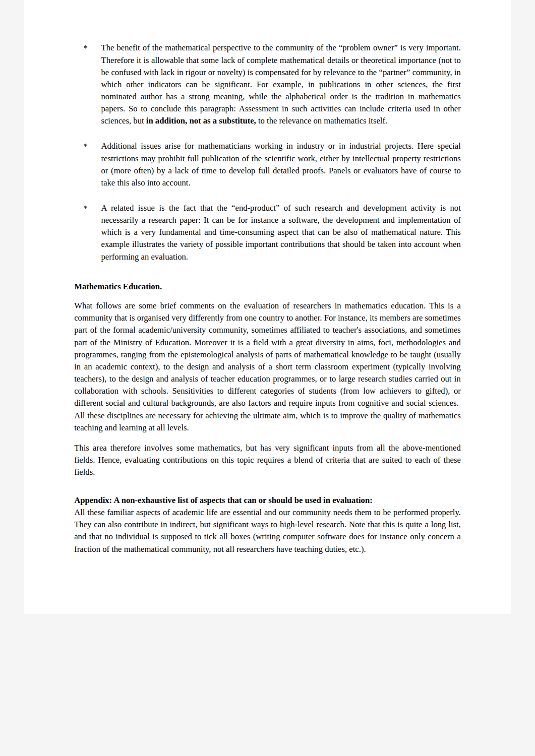The benefit of the mathematical perspective to the community of the “problem owner” is very important. Therefore it is allowable that some lack of complete mathematical details or theoretical importance (not to be confused with lack in rigour or novelty) is compensated for by relevance to the “partner” community, in which other indicators can be significant. For example, in publications in other sciences, the first nominated author has a strong meaning, while the alphabetical order is the tradition in mathematics papers. So to conclude this paragraph: Assessment in such activities can include criteria used in other sciences, but in addition, not as a substitute, to the relevance on mathematics itself.
Additional issues arise for mathematicians working in industry or in industrial projects. Here special restrictions may prohibit full publication of the scientific work, either by intellectual property restrictions or (more often) by a lack of time to develop full detailed proofs. Panels or evaluators have of course to take this also into account.
A related issue is the fact that the “end-product” of such research and development activity is not necessarily a research paper: It can be for instance a software, the development and implementation of which is a very fundamental and time-consuming aspect that can be also of mathematical nature. This example illustrates the variety of possible important contributions that should be taken into account when performing an evaluation.
Mathematics Education.
What follows are some brief comments on the evaluation of researchers in mathematics education. This is a community that is organised very differently from one country to another. For instance, its members are sometimes part of the formal academic/university community, sometimes affiliated to teacher's associations, and sometimes part of the Ministry of Education. Moreover it is a field with a great diversity in aims, foci, methodologies and programmes, ranging from the epistemological analysis of parts of mathematical knowledge to be taught (usually in an academic context), to the design and analysis of a short term classroom experiment (typically involving teachers), to the design and analysis of teacher education programmes, or to large research studies carried out in collaboration with schools. Sensitivities to different categories of students (from low achievers to gifted), or different social and cultural backgrounds, are also factors and require inputs from cognitive and social sciences. All these disciplines are necessary for achieving the ultimate aim, which is to improve the quality of mathematics teaching and learning at all levels.
This area therefore involves some mathematics, but has very significant inputs from all the above-mentioned fields. Hence, evaluating contributions on this topic requires a blend of criteria that are suited to each of these fields.
Appendix: A non-exhaustive list of aspects that can or should be used in evaluation:
All these familiar aspects of academic life are essential and our community needs them to be performed properly. They can also contribute in indirect, but significant ways to high-level research. Note that this is quite a long list, and that no individual is supposed to tick all boxes (writing computer software does for instance only concern a fraction of the mathematical community, not all researchers have teaching duties, etc.).